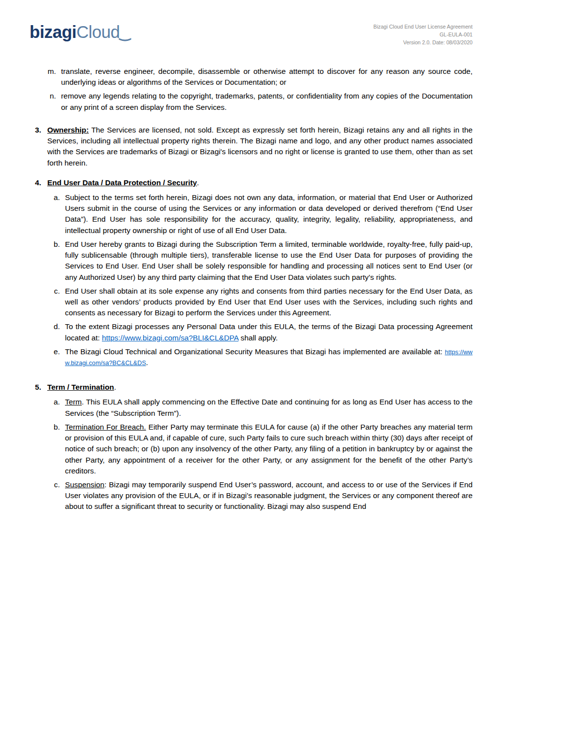bizagi Cloud‿
Bizagi Cloud End User License Agreement
GL-EULA-001
Version 2.0. Date: 08/03/2020
translate, reverse engineer, decompile, disassemble or otherwise attempt to discover for any reason any source code, underlying ideas or algorithms of the Services or Documentation; or
remove any legends relating to the copyright, trademarks, patents, or confidentiality from any copies of the Documentation or any print of a screen display from the Services.
Ownership: The Services are licensed, not sold. Except as expressly set forth herein, Bizagi retains any and all rights in the Services, including all intellectual property rights therein. The Bizagi name and logo, and any other product names associated with the Services are trademarks of Bizagi or Bizagi's licensors and no right or license is granted to use them, other than as set forth herein.
End User Data / Data Protection / Security.
Subject to the terms set forth herein, Bizagi does not own any data, information, or material that End User or Authorized Users submit in the course of using the Services or any information or data developed or derived therefrom (“End User Data”). End User has sole responsibility for the accuracy, quality, integrity, legality, reliability, appropriateness, and intellectual property ownership or right of use of all End User Data.
End User hereby grants to Bizagi during the Subscription Term a limited, terminable worldwide, royalty-free, fully paid-up, fully sublicensable (through multiple tiers), transferable license to use the End User Data for purposes of providing the Services to End User. End User shall be solely responsible for handling and processing all notices sent to End User (or any Authorized User) by any third party claiming that the End User Data violates such party’s rights.
End User shall obtain at its sole expense any rights and consents from third parties necessary for the End User Data, as well as other vendors’ products provided by End User that End User uses with the Services, including such rights and consents as necessary for Bizagi to perform the Services under this Agreement.
To the extent Bizagi processes any Personal Data under this EULA, the terms of the Bizagi Data processing Agreement located at: https://www.bizagi.com/sa?BLI&CL&DPA shall apply.
The Bizagi Cloud Technical and Organizational Security Measures that Bizagi has implemented are available at: https://www.bizagi.com/sa?BC&CL&DS.
Term / Termination.
Term. This EULA shall apply commencing on the Effective Date and continuing for as long as End User has access to the Services (the “Subscription Term”).
Termination For Breach. Either Party may terminate this EULA for cause (a) if the other Party breaches any material term or provision of this EULA and, if capable of cure, such Party fails to cure such breach within thirty (30) days after receipt of notice of such breach; or (b) upon any insolvency of the other Party, any filing of a petition in bankruptcy by or against the other Party, any appointment of a receiver for the other Party, or any assignment for the benefit of the other Party’s creditors.
Suspension: Bizagi may temporarily suspend End User’s password, account, and access to or use of the Services if End User violates any provision of the EULA, or if in Bizagi’s reasonable judgment, the Services or any component thereof are about to suffer a significant threat to security or functionality. Bizagi may also suspend End